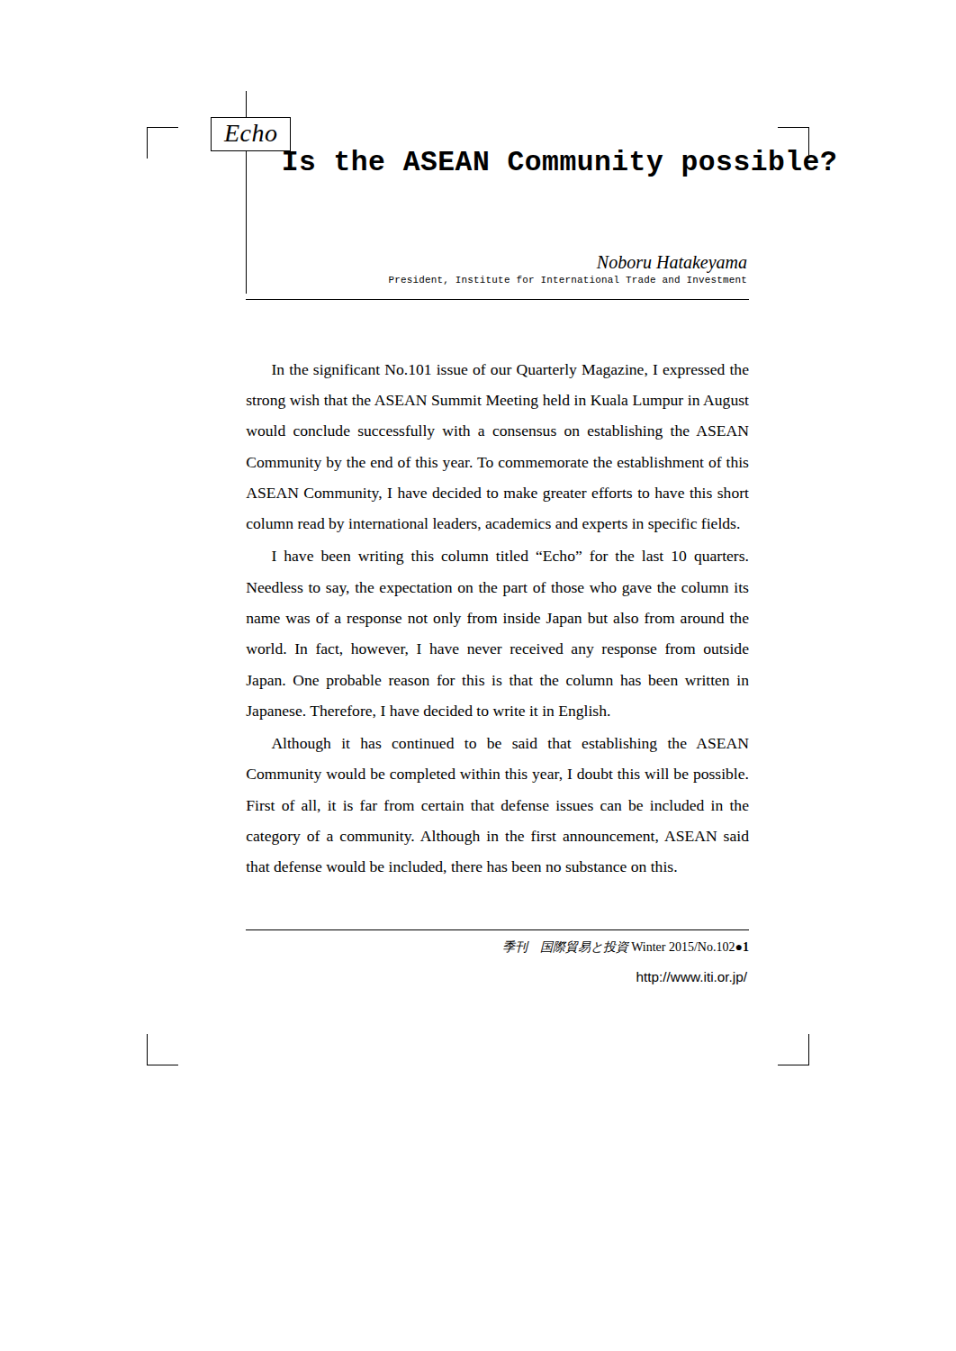Echo
Is the ASEAN Community possible?
Noboru Hatakeyama President, Institute for International Trade and Investment
In the significant No.101 issue of our Quarterly Magazine, I expressed the strong wish that the ASEAN Summit Meeting held in Kuala Lumpur in August would conclude successfully with a consensus on establishing the ASEAN Community by the end of this year. To commemorate the establishment of this ASEAN Community, I have decided to make greater efforts to have this short column read by international leaders, academics and experts in specific fields.
I have been writing this column titled “Echo” for the last 10 quarters. Needless to say, the expectation on the part of those who gave the column its name was of a response not only from inside Japan but also from around the world. In fact, however, I have never received any response from outside Japan. One probable reason for this is that the column has been written in Japanese. Therefore, I have decided to write it in English.
Although it has continued to be said that establishing the ASEAN Community would be completed within this year, I doubt this will be possible. First of all, it is far from certain that defense issues can be included in the category of a community. Although in the first announcement, ASEAN said that defense would be included, there has been no substance on this.
季刊　国際貿易と投資 Winter 2015/No.102●1
http://www.iti.or.jp/